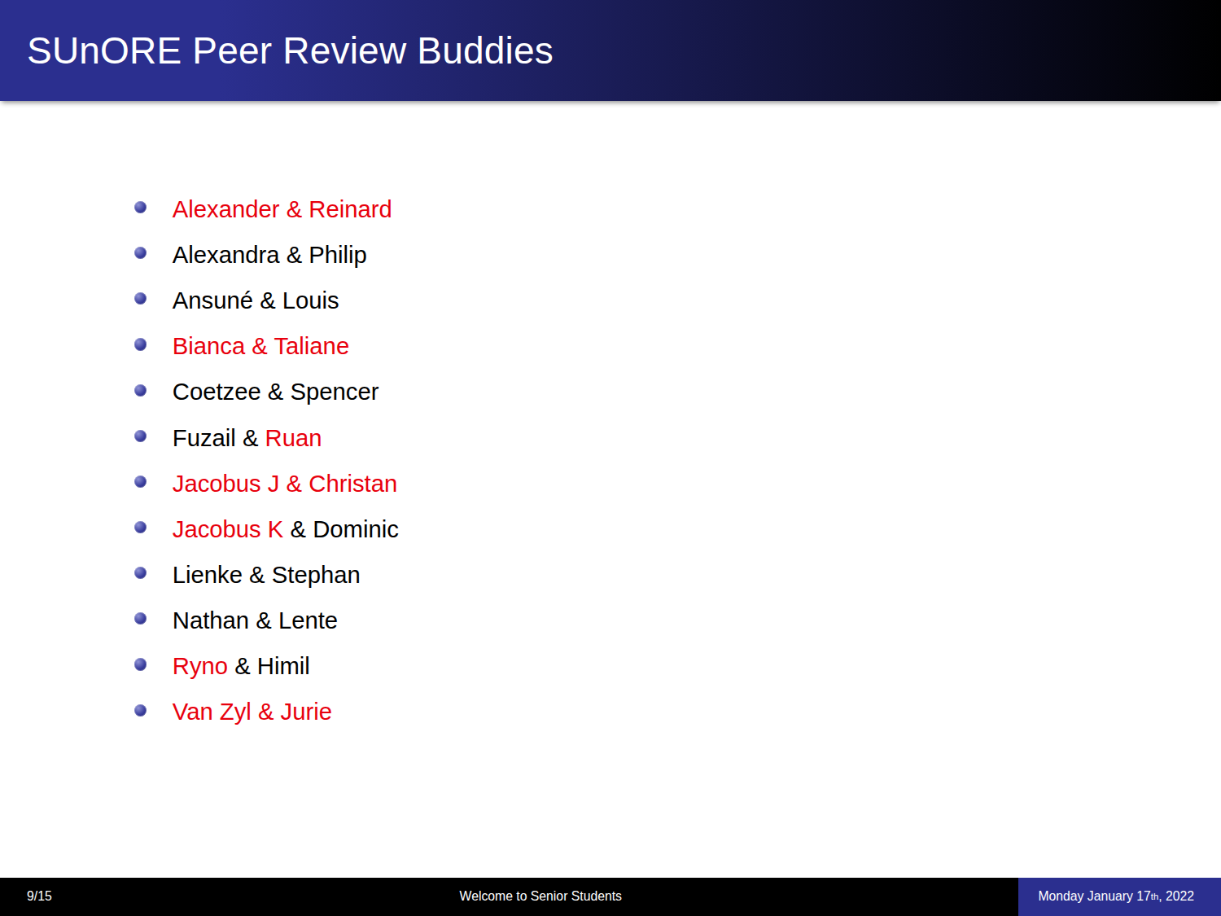SUnORE Peer Review Buddies
Alexander & Reinard
Alexandra & Philip
Ansuné & Louis
Bianca & Taliane
Coetzee & Spencer
Fuzail & Ruan
Jacobus J & Christan
Jacobus K & Dominic
Lienke & Stephan
Nathan & Lente
Ryno & Himil
Van Zyl & Jurie
9/15
Welcome to Senior Students
Monday January 17th, 2022